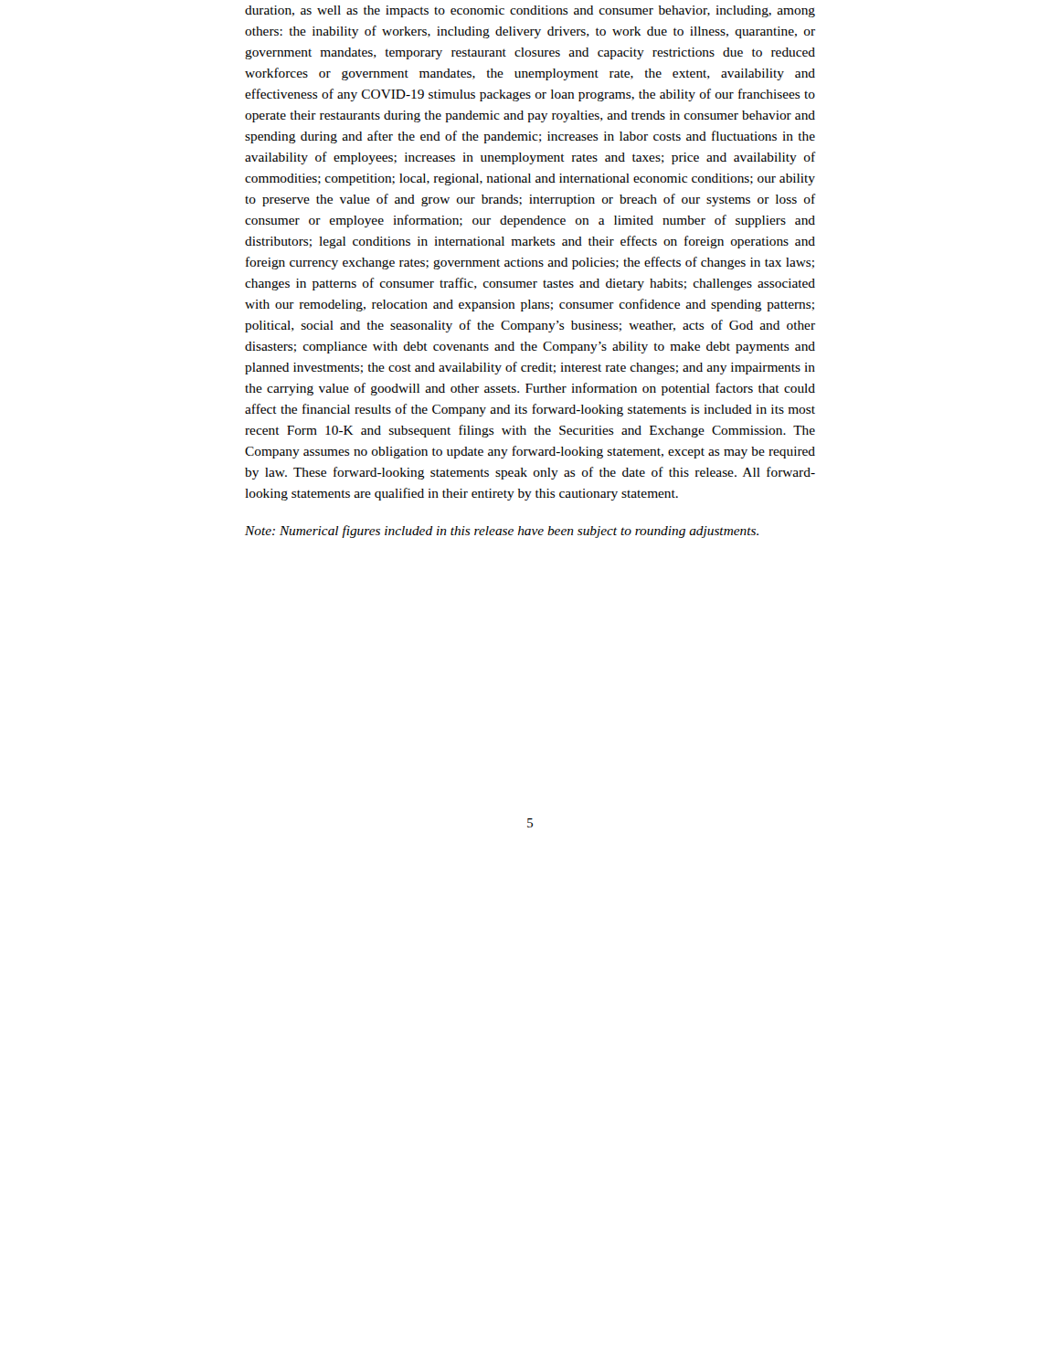duration, as well as the impacts to economic conditions and consumer behavior, including, among others: the inability of workers, including delivery drivers, to work due to illness, quarantine, or government mandates, temporary restaurant closures and capacity restrictions due to reduced workforces or government mandates, the unemployment rate, the extent, availability and effectiveness of any COVID-19 stimulus packages or loan programs, the ability of our franchisees to operate their restaurants during the pandemic and pay royalties, and trends in consumer behavior and spending during and after the end of the pandemic; increases in labor costs and fluctuations in the availability of employees; increases in unemployment rates and taxes; price and availability of commodities; competition; local, regional, national and international economic conditions; our ability to preserve the value of and grow our brands; interruption or breach of our systems or loss of consumer or employee information; our dependence on a limited number of suppliers and distributors; legal conditions in international markets and their effects on foreign operations and foreign currency exchange rates; government actions and policies; the effects of changes in tax laws; changes in patterns of consumer traffic, consumer tastes and dietary habits; challenges associated with our remodeling, relocation and expansion plans; consumer confidence and spending patterns; political, social and the seasonality of the Company’s business; weather, acts of God and other disasters; compliance with debt covenants and the Company’s ability to make debt payments and planned investments; the cost and availability of credit; interest rate changes; and any impairments in the carrying value of goodwill and other assets. Further information on potential factors that could affect the financial results of the Company and its forward-looking statements is included in its most recent Form 10-K and subsequent filings with the Securities and Exchange Commission. The Company assumes no obligation to update any forward-looking statement, except as may be required by law. These forward-looking statements speak only as of the date of this release. All forward-looking statements are qualified in their entirety by this cautionary statement.
Note: Numerical figures included in this release have been subject to rounding adjustments.
5